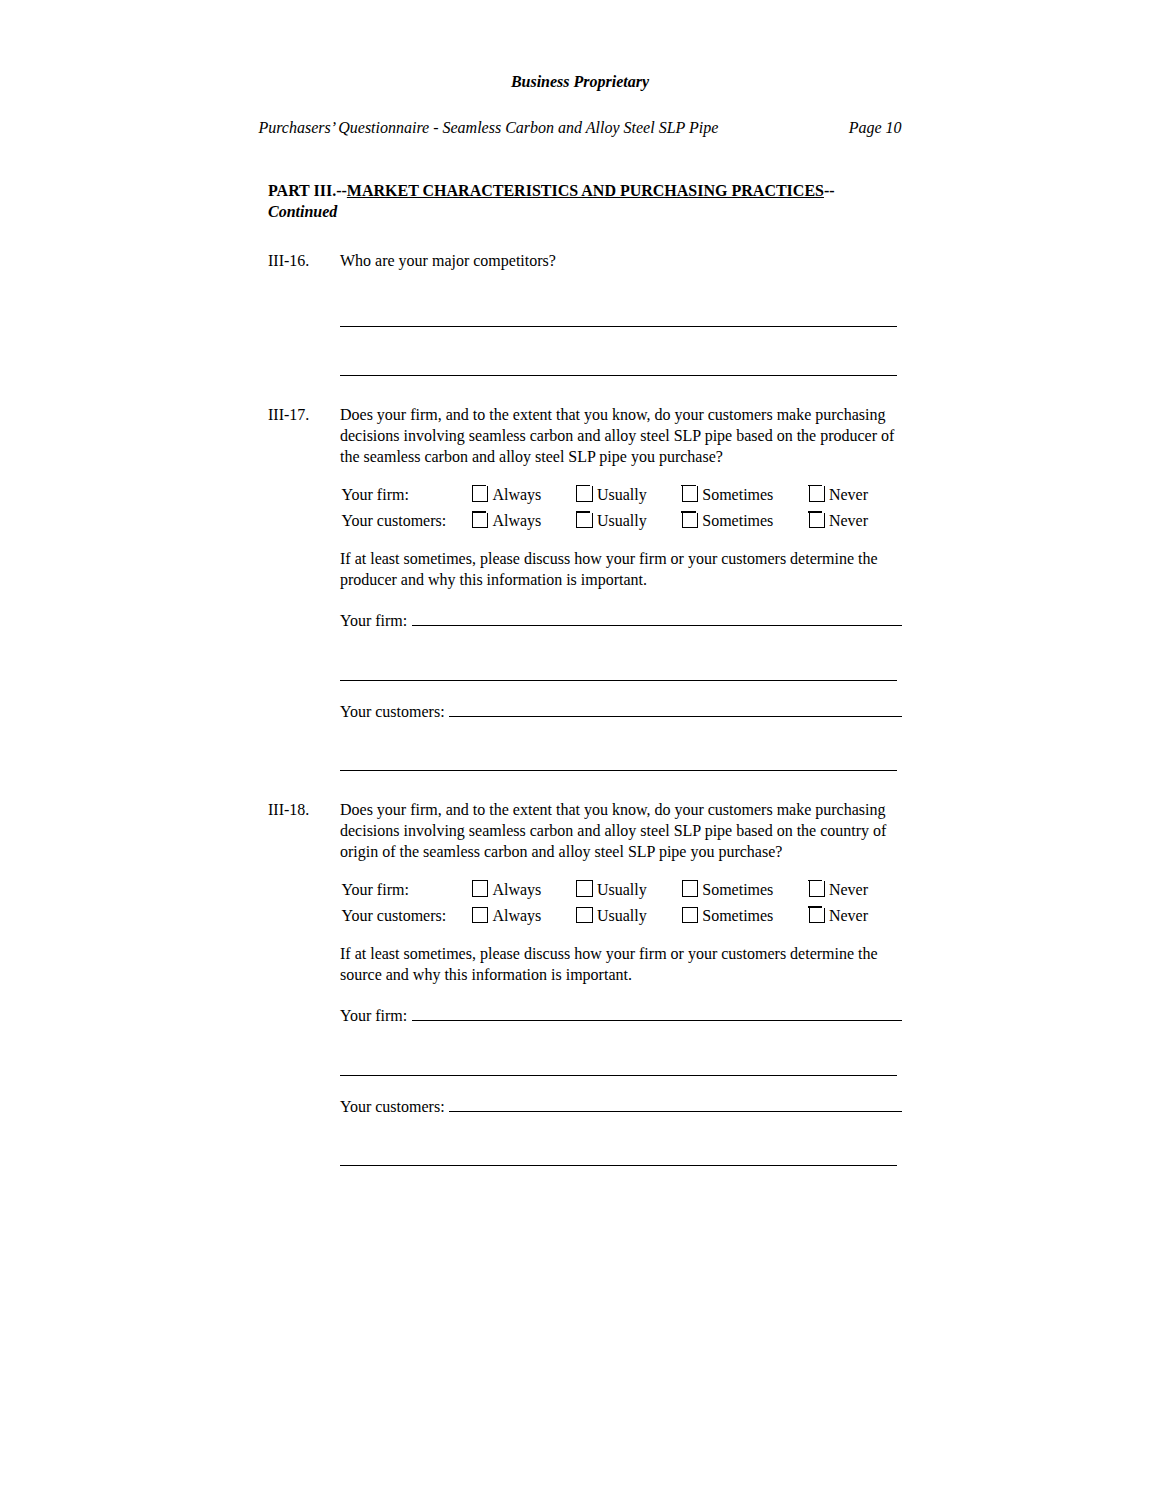Business Proprietary
Purchasers’ Questionnaire - Seamless Carbon and Alloy Steel SLP Pipe
Page 10
PART III.--MARKET CHARACTERISTICS AND PURCHASING PRACTICES--Continued
III-16.
Who are your major competitors?
III-17.
Does your firm, and to the extent that you know, do your customers make purchasing decisions involving seamless carbon and alloy steel SLP pipe based on the producer of the seamless carbon and alloy steel SLP pipe you purchase?
| Your firm: | Always | Usually | Sometimes | Never |
| Your customers: | Always | Usually | Sometimes | Never |
If at least sometimes, please discuss how your firm or your customers determine the producer and why this information is important.
Your firm:
Your customers:
III-18.
Does your firm, and to the extent that you know, do your customers make purchasing decisions involving seamless carbon and alloy steel SLP pipe based on the country of origin of the seamless carbon and alloy steel SLP pipe you purchase?
| Your firm: | Always | Usually | Sometimes | Never |
| Your customers: | Always | Usually | Sometimes | Never |
If at least sometimes, please discuss how your firm or your customers determine the source and why this information is important.
Your firm:
Your customers: